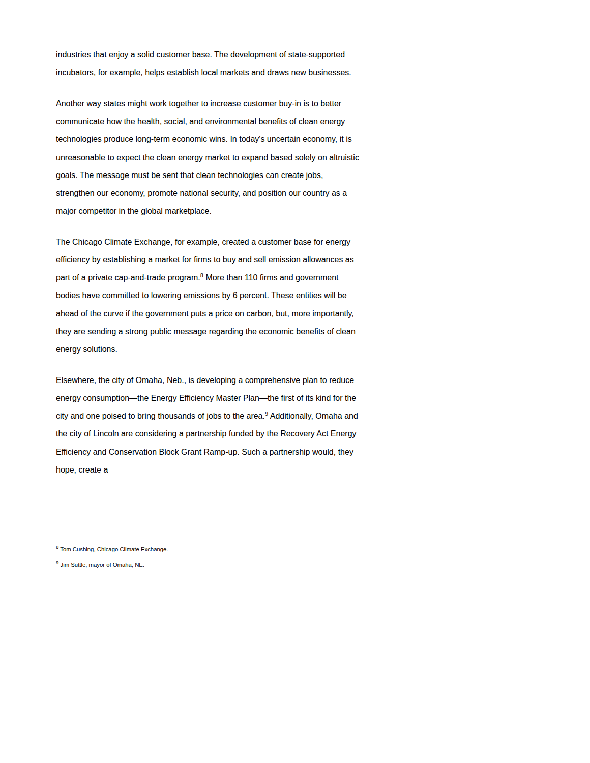industries that enjoy a solid customer base. The development of state-supported incubators, for example, helps establish local markets and draws new businesses.
Another way states might work together to increase customer buy-in is to better communicate how the health, social, and environmental benefits of clean energy technologies produce long-term economic wins. In today's uncertain economy, it is unreasonable to expect the clean energy market to expand based solely on altruistic goals. The message must be sent that clean technologies can create jobs, strengthen our economy, promote national security, and position our country as a major competitor in the global marketplace.
The Chicago Climate Exchange, for example, created a customer base for energy efficiency by establishing a market for firms to buy and sell emission allowances as part of a private cap-and-trade program.8 More than 110 firms and government bodies have committed to lowering emissions by 6 percent. These entities will be ahead of the curve if the government puts a price on carbon, but, more importantly, they are sending a strong public message regarding the economic benefits of clean energy solutions.
Elsewhere, the city of Omaha, Neb., is developing a comprehensive plan to reduce energy consumption—the Energy Efficiency Master Plan—the first of its kind for the city and one poised to bring thousands of jobs to the area.9 Additionally, Omaha and the city of Lincoln are considering a partnership funded by the Recovery Act Energy Efficiency and Conservation Block Grant Ramp-up. Such a partnership would, they hope, create a
8 Tom Cushing, Chicago Climate Exchange.
9 Jim Suttle, mayor of Omaha, NE.